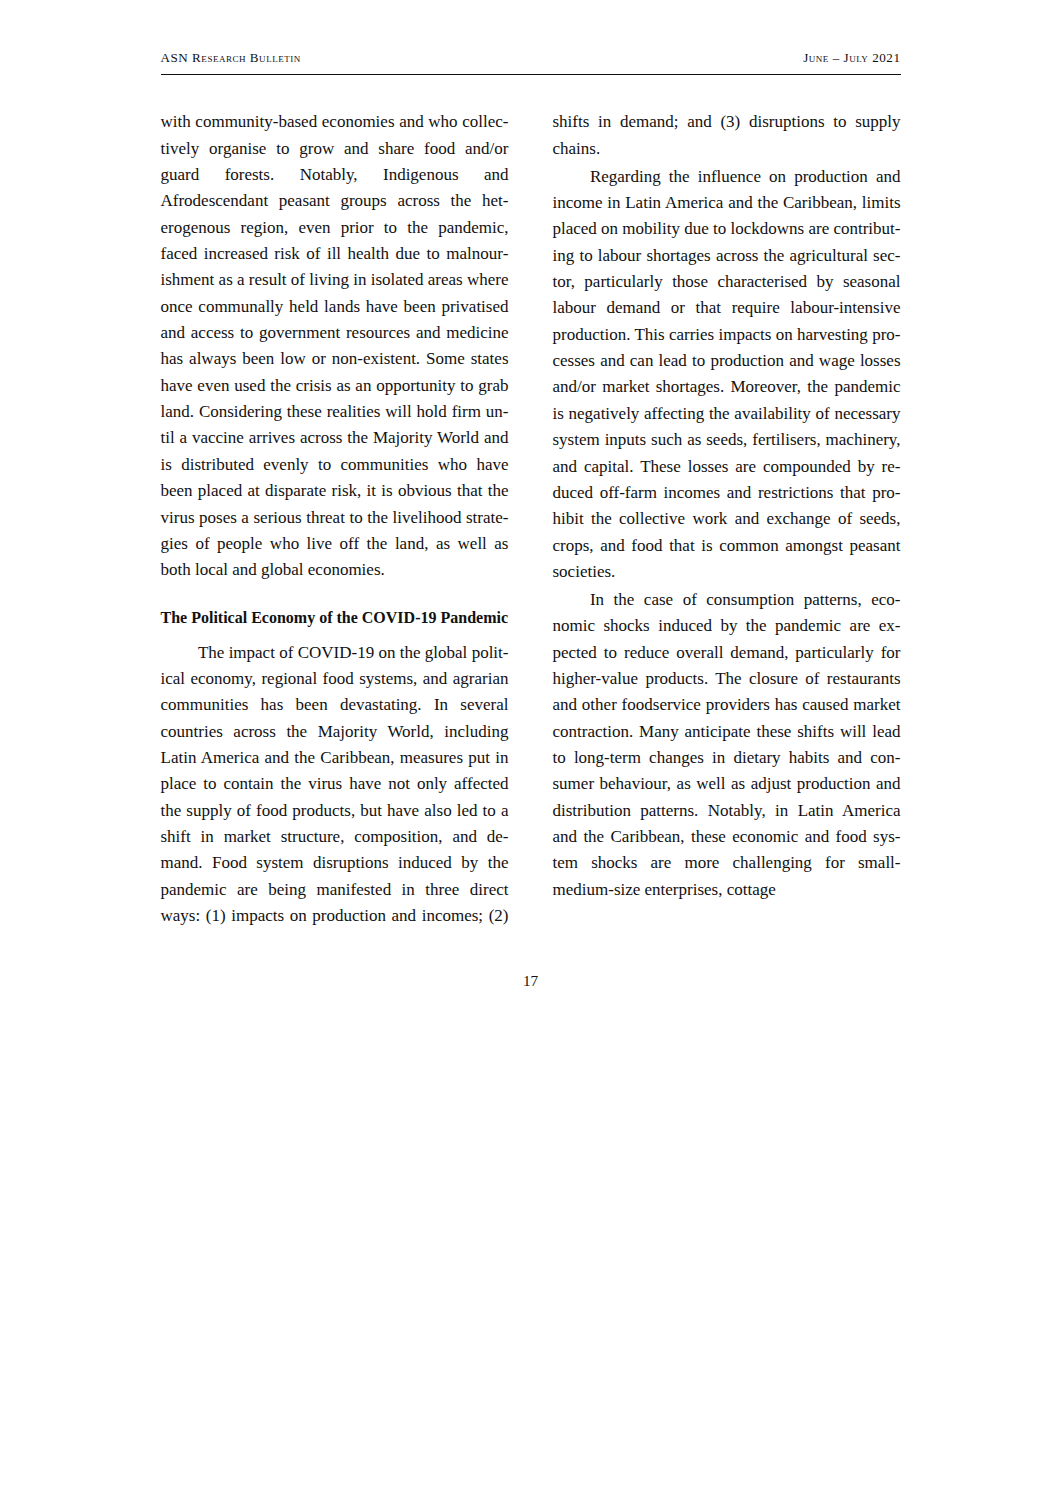ASN Research Bulletin June – July 2021
with community-based economies and who collectively organise to grow and share food and/or guard forests. Notably, Indigenous and Afrodescendant peasant groups across the heterogenous region, even prior to the pandemic, faced increased risk of ill health due to malnourishment as a result of living in isolated areas where once communally held lands have been privatised and access to government resources and medicine has always been low or non-existent. Some states have even used the crisis as an opportunity to grab land. Considering these realities will hold firm until a vaccine arrives across the Majority World and is distributed evenly to communities who have been placed at disparate risk, it is obvious that the virus poses a serious threat to the livelihood strategies of people who live off the land, as well as both local and global economies.
The Political Economy of the COVID-19 Pandemic
The impact of COVID-19 on the global political economy, regional food systems, and agrarian communities has been devastating. In several countries across the Majority World, including Latin America and the Caribbean, measures put in place to contain the virus have not only affected the supply of food products, but have also led to a shift in market structure, composition, and demand. Food system disruptions induced by the pandemic are being manifested in three direct ways: (1) impacts on production and incomes; (2) shifts in demand; and (3) disruptions to supply chains.
Regarding the influence on production and income in Latin America and the Caribbean, limits placed on mobility due to lockdowns are contributing to labour shortages across the agricultural sector, particularly those characterised by seasonal labour demand or that require labour-intensive production. This carries impacts on harvesting processes and can lead to production and wage losses and/or market shortages. Moreover, the pandemic is negatively affecting the availability of necessary system inputs such as seeds, fertilisers, machinery, and capital. These losses are compounded by reduced off-farm incomes and restrictions that prohibit the collective work and exchange of seeds, crops, and food that is common amongst peasant societies.
In the case of consumption patterns, economic shocks induced by the pandemic are expected to reduce overall demand, particularly for higher-value products. The closure of restaurants and other foodservice providers has caused market contraction. Many anticipate these shifts will lead to long-term changes in dietary habits and consumer behaviour, as well as adjust production and distribution patterns. Notably, in Latin America and the Caribbean, these economic and food system shocks are more challenging for small-medium-size enterprises, cottage
17